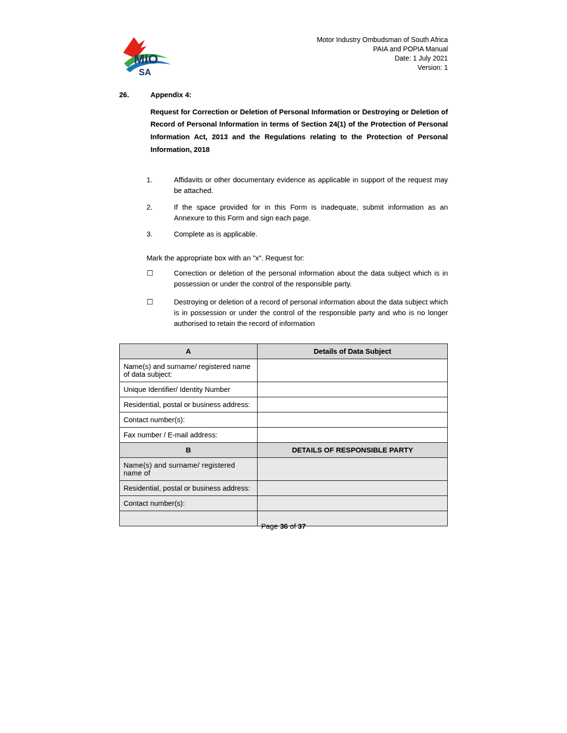MIO SA
Motor Industry Ombudsman of South Africa
PAIA and POPIA Manual
Date: 1 July 2021
Version: 1
26.
Appendix 4:
Request for Correction or Deletion of Personal Information or Destroying or Deletion of Record of Personal Information in terms of Section 24(1) of the Protection of Personal Information Act, 2013 and the Regulations relating to the Protection of Personal Information, 2018
1. Affidavits or other documentary evidence as applicable in support of the request may be attached.
2. If the space provided for in this Form is inadequate, submit information as an Annexure to this Form and sign each page.
3. Complete as is applicable.
Mark the appropriate box with an "x". Request for:
☐Correction or deletion of the personal information about the data subject which is in possession or under the control of the responsible party.
☐Destroying or deletion of a record of personal information about the data subject which is in possession or under the control of the responsible party and who is no longer authorised to retain the record of information
| A | Details of Data Subject |
| --- | --- |
| Name(s) and surname/ registered name of data subject: | |
| Unique Identifier/ Identity Number | |
| Residential, postal or business address: | |
| Contact number(s): | |
| Fax number / E-mail address: | |
| B | DETAILS OF RESPONSIBLE PARTY |
| Name(s) and surname/ registered name of | |
| Residential, postal or business address: | |
| Contact number(s): | |
Page 36 of 37